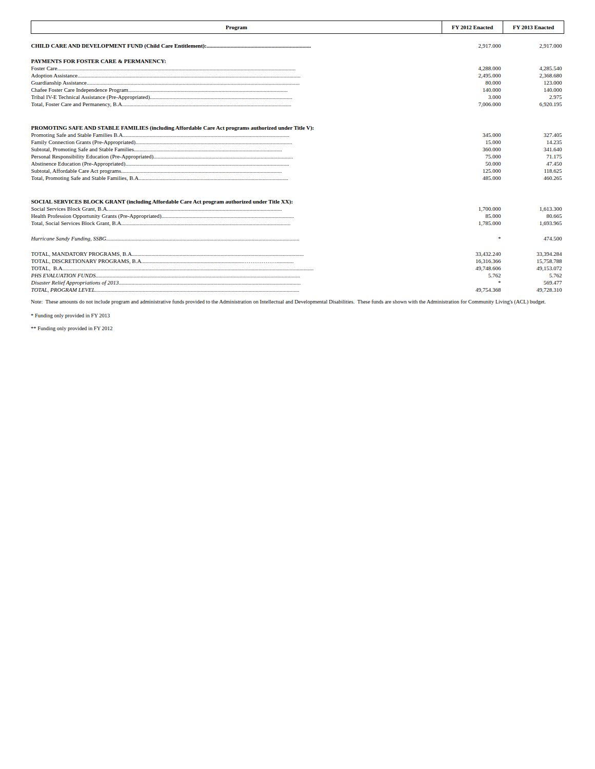| Program | FY 2012 Enacted | FY 2013 Enacted |
| --- | --- | --- |
| CHILD CARE AND DEVELOPMENT FUND (Child Care Entitlement): .......................................................................... | 2,917.000 | 2,917.000 |
| PAYMENTS FOR FOSTER CARE & PERMANENCY: | | |
| Foster Care ......................................................................................................................................................................... | 4,288.000 | 4,285.540 |
| Adoption Assistance .............................................................................................................................................................. | 2,495.000 | 2,368.680 |
| Guardianship Assistance ....................................................................................................................................................... | 80.000 | 123.000 |
| Chafee Foster Care Independence Program ................................................................................................................. | 140.000 | 140.000 |
| Tribal IV-E Technical Assistance (Pre-Appropriated) ..................................................................................................... | 3.000 | 2.975 |
| Total, Foster Care and Permanency, B.A. ....................................................................................................................... | 7,006.000 | 6,920.195 |
| PROMOTING SAFE AND STABLE FAMILIES (including Affordable Care Act programs authorized under Title V): | | |
| Promoting Safe and Stable Families B.A. ..................................................................................................................... | 345.000 | 327.405 |
| Family Connection Grants (Pre-Appropriated) ............................................................................................................... | 15.000 | 14.235 |
| Subtotal, Promoting Safe and Stable Families ......................................................................................................... | 360.000 | 341.640 |
| Personal Responsibility Education (Pre-Appropriated) ................................................................................................... | 75.000 | 71.175 |
| Abstinence Education (Pre-Appropriated) .................................................................................................................... | 50.000 | 47.450 |
| Subtotal, Affordable Care Act programs .................................................................................................................. | 125.000 | 118.625 |
| Total, Promoting Safe and Stable Families, B.A. ......................................................................................................... | 485.000 | 460.265 |
| SOCIAL SERVICES BLOCK GRANT (including Affordable Care Act program authorized under Title XX): | | |
| Social Services Block Grant, B.A. ........................................................................................................................... | 1,700.000 | 1,613.300 |
| Health Profession Opportunity Grants (Pre-Appropriated) .............................................................................................. | 85.000 | 80.665 |
| Total, Social Services Block Grant, B.A. ....................................................................................................................... | 1,785.000 | 1,693.965 |
| Hurricane Sandy Funding, SSBG ......................................................................................................................................... | * | 474.500 |
| TOTAL, MANDATORY PROGRAMS, B.A. ......................................................................................................................... | 33,432.240 | 33,394.284 |
| TOTAL, DISCRETIONARY PROGRAMS, B.A. ....................................................................... ……………… ............ | 16,316.366 | 15,758.788 |
| TOTAL, B.A. ................................................................................................................................................................................. | 49,748.606 | 49,153.072 |
| PHS EVALUATION FUNDS ................................................................................................................................................. | 5.762 | 5.762 |
| Disaster Relief Appropriations of 2013 ................................................................................................................................. | * | 569.477 |
| TOTAL, PROGRAM LEVEL ................................................................................................................................................. | 49,754.368 | 49,728.310 |
Note: These amounts do not include program and administrative funds provided to the Administration on Intellectual and Developmental Disabilities. These funds are shown with the Administration for Community Living's (ACL) budget.
* Funding only provided in FY 2013
** Funding only provided in FY 2012